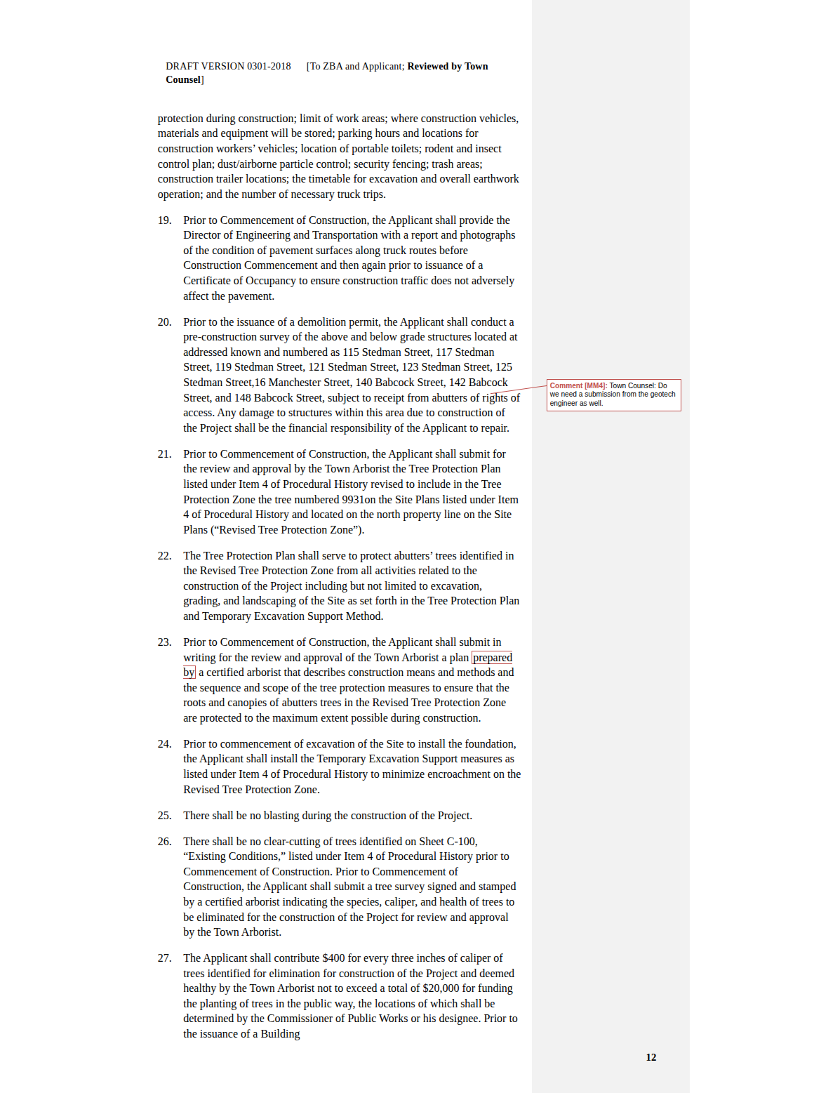DRAFT VERSION 0301-2018 [To ZBA and Applicant; Reviewed by Town Counsel]
protection during construction; limit of work areas; where construction vehicles, materials and equipment will be stored; parking hours and locations for construction workers’ vehicles; location of portable toilets; rodent and insect control plan; dust/airborne particle control; security fencing; trash areas; construction trailer locations; the timetable for excavation and overall earthwork operation; and the number of necessary truck trips.
19. Prior to Commencement of Construction, the Applicant shall provide the Director of Engineering and Transportation with a report and photographs of the condition of pavement surfaces along truck routes before Construction Commencement and then again prior to issuance of a Certificate of Occupancy to ensure construction traffic does not adversely affect the pavement.
20. Prior to the issuance of a demolition permit, the Applicant shall conduct a pre-construction survey of the above and below grade structures located at addressed known and numbered as 115 Stedman Street, 117 Stedman Street, 119 Stedman Street, 121 Stedman Street, 123 Stedman Street, 125 Stedman Street,16 Manchester Street, 140 Babcock Street, 142 Babcock Street, and 148 Babcock Street, subject to receipt from abutters of rights of access. Any damage to structures within this area due to construction of the Project shall be the financial responsibility of the Applicant to repair.
21. Prior to Commencement of Construction, the Applicant shall submit for the review and approval by the Town Arborist the Tree Protection Plan listed under Item 4 of Procedural History revised to include in the Tree Protection Zone the tree numbered 9931on the Site Plans listed under Item 4 of Procedural History and located on the north property line on the Site Plans (“Revised Tree Protection Zone”).
22. The Tree Protection Plan shall serve to protect abutters’ trees identified in the Revised Tree Protection Zone from all activities related to the construction of the Project including but not limited to excavation, grading, and landscaping of the Site as set forth in the Tree Protection Plan and Temporary Excavation Support Method.
23. Prior to Commencement of Construction, the Applicant shall submit in writing for the review and approval of the Town Arborist a plan prepared by a certified arborist that describes construction means and methods and the sequence and scope of the tree protection measures to ensure that the roots and canopies of abutters trees in the Revised Tree Protection Zone are protected to the maximum extent possible during construction.
24. Prior to commencement of excavation of the Site to install the foundation, the Applicant shall install the Temporary Excavation Support measures as listed under Item 4 of Procedural History to minimize encroachment on the Revised Tree Protection Zone.
25. There shall be no blasting during the construction of the Project.
26. There shall be no clear-cutting of trees identified on Sheet C-100, “Existing Conditions,” listed under Item 4 of Procedural History prior to Commencement of Construction. Prior to Commencement of Construction, the Applicant shall submit a tree survey signed and stamped by a certified arborist indicating the species, caliper, and health of trees to be eliminated for the construction of the Project for review and approval by the Town Arborist.
27. The Applicant shall contribute $400 for every three inches of caliper of trees identified for elimination for construction of the Project and deemed healthy by the Town Arborist not to exceed a total of $20,000 for funding the planting of trees in the public way, the locations of which shall be determined by the Commissioner of Public Works or his designee. Prior to the issuance of a Building
Comment [MM4]: Town Counsel: Do we need a submission from the geotech engineer as well.
12